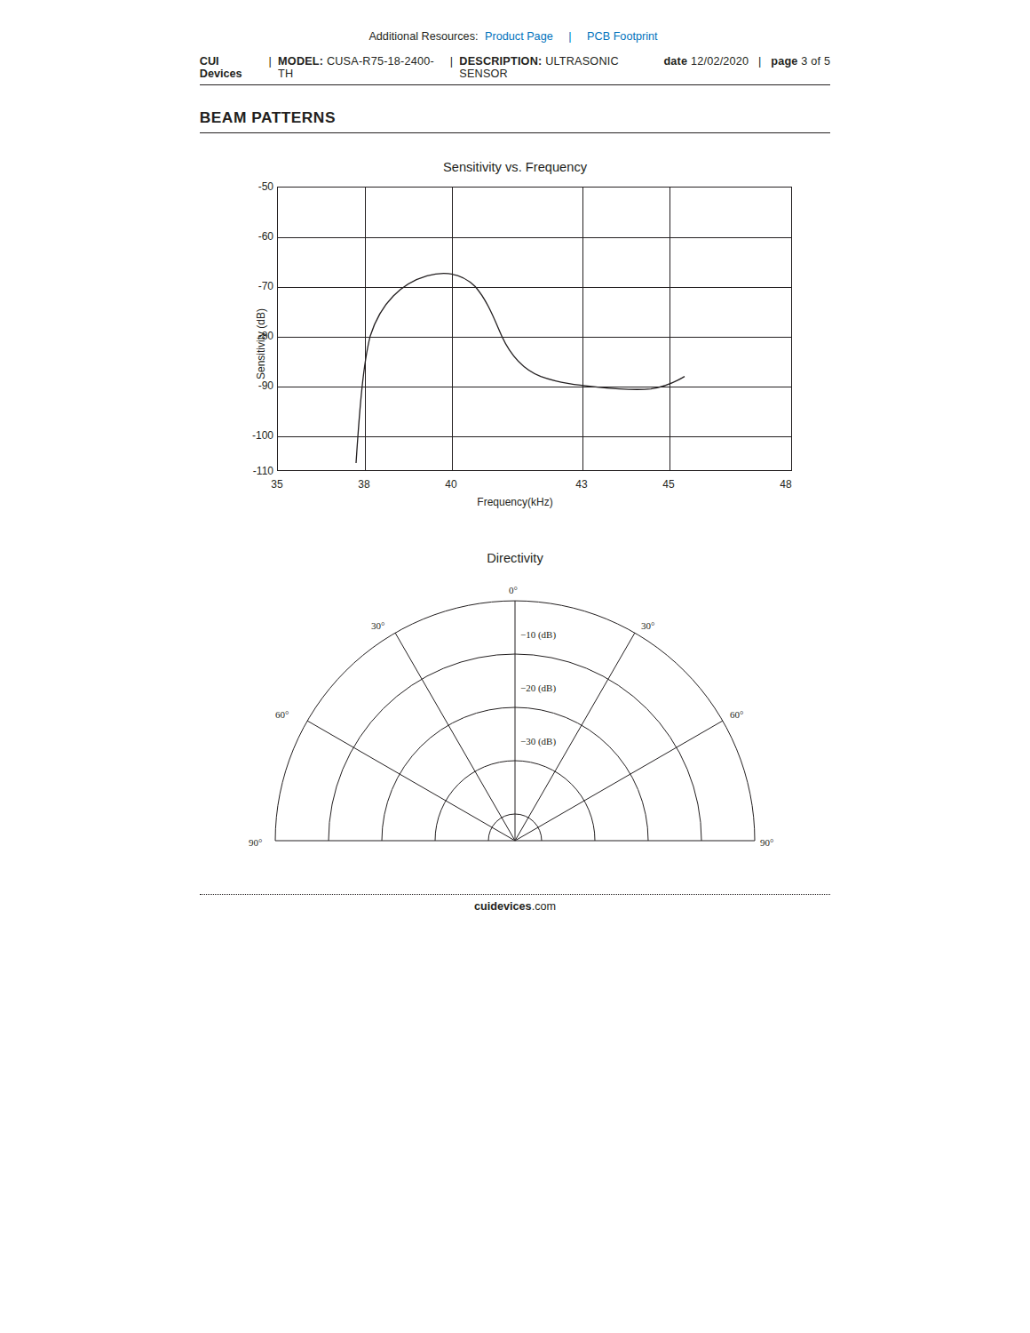Additional Resources: Product Page | PCB Footprint
CUI Devices | MODEL: CUSA-R75-18-2400-TH | DESCRIPTION: ULTRASONIC SENSOR date 12/02/2020 | page 3 of 5
BEAM PATTERNS
Sensitivity vs. Frequency
Sensitivity (dB)
-50
-60
-70
-80
-90
-100
-110
35
38
40
43
45
48
Frequency(kHz)
Directivity
0° 30° 30° 60° 60° 90° 90° −10 (dB) −20 (dB) −30 (dB)
cuidevices.com